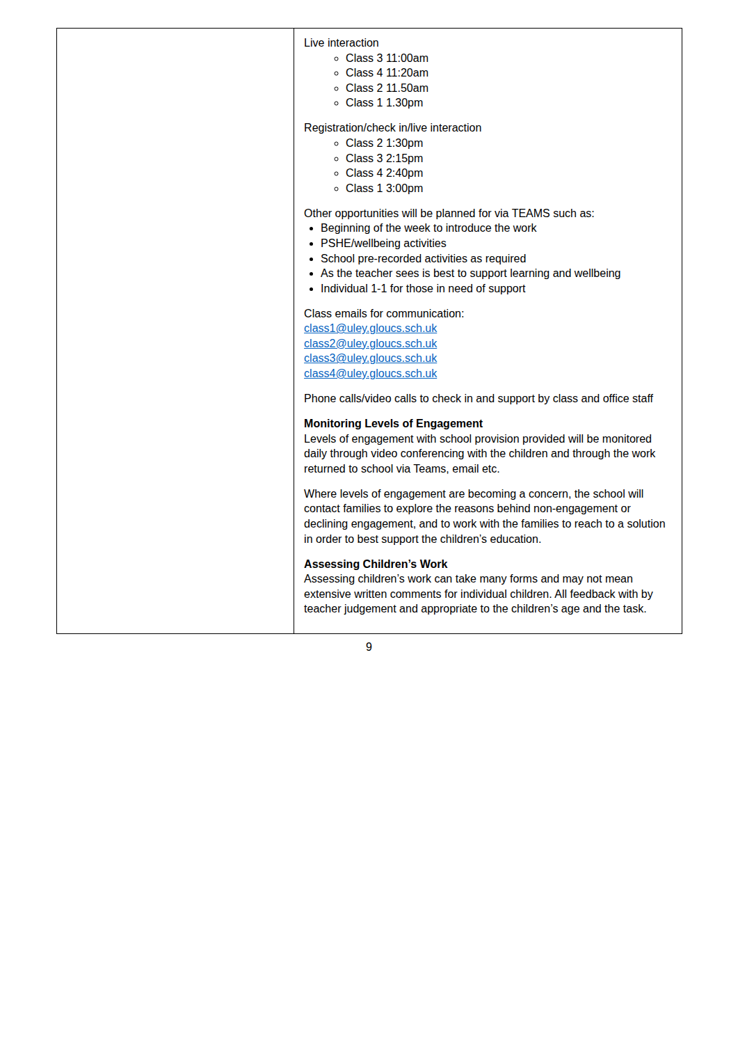| | Live interaction Class 3 11:00am Class 4 11:20am Class 2 11.50am Class 1 1.30pm Registration/check in/live interaction Class 2 1:30pm Class 3 2:15pm Class 4 2:40pm Class 1 3:00pm Other opportunities will be planned for via TEAMS such as: Beginning of the week to introduce the work PSHE/wellbeing activities School pre-recorded activities as required As the teacher sees is best to support learning and wellbeing Individual 1-1 for those in need of support Class emails for communication: class1@uley.gloucs.sch.uk class2@uley.gloucs.sch.uk class3@uley.gloucs.sch.uk class4@uley.gloucs.sch.uk Phone calls/video calls to check in and support by class and office staff Monitoring Levels of Engagement Levels of engagement with school provision provided will be monitored daily through video conferencing with the children and through the work returned to school via Teams, email etc. Where levels of engagement are becoming a concern, the school will contact families to explore the reasons behind non-engagement or declining engagement, and to work with the families to reach to a solution in order to best support the children’s education. Assessing Children’s Work Assessing children’s work can take many forms and may not mean extensive written comments for individual children. All feedback with by teacher judgement and appropriate to the children’s age and the task. |
9